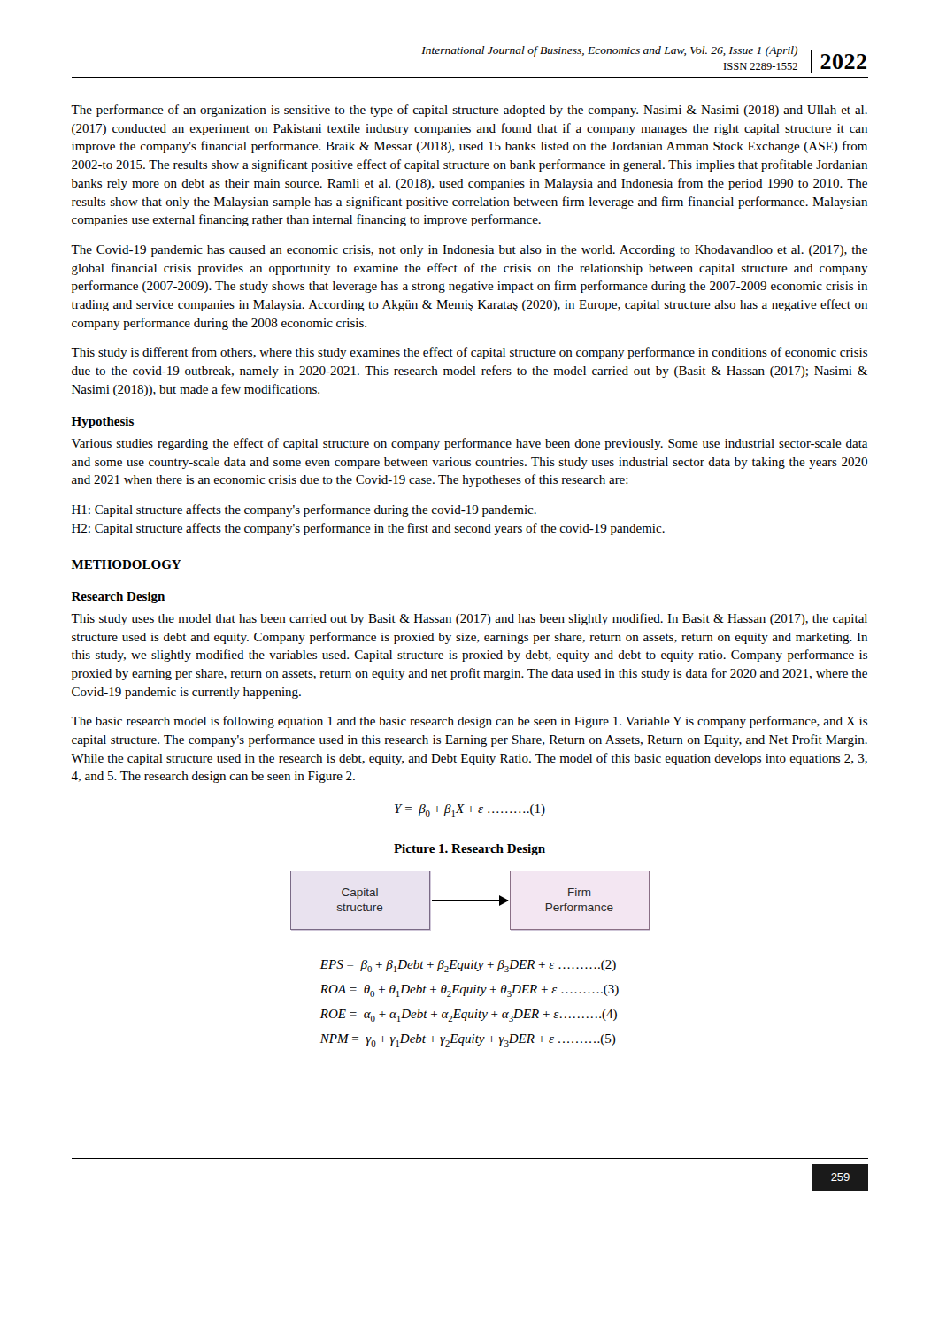International Journal of Business, Economics and Law, Vol. 26, Issue 1 (April)
ISSN 2289-1552
2022
The performance of an organization is sensitive to the type of capital structure adopted by the company. Nasimi & Nasimi (2018) and Ullah et al. (2017) conducted an experiment on Pakistani textile industry companies and found that if a company manages the right capital structure it can improve the company's financial performance. Braik & Messar (2018), used 15 banks listed on the Jordanian Amman Stock Exchange (ASE) from 2002-to 2015. The results show a significant positive effect of capital structure on bank performance in general. This implies that profitable Jordanian banks rely more on debt as their main source. Ramli et al. (2018), used companies in Malaysia and Indonesia from the period 1990 to 2010. The results show that only the Malaysian sample has a significant positive correlation between firm leverage and firm financial performance. Malaysian companies use external financing rather than internal financing to improve performance.
The Covid-19 pandemic has caused an economic crisis, not only in Indonesia but also in the world. According to Khodavandloo et al. (2017), the global financial crisis provides an opportunity to examine the effect of the crisis on the relationship between capital structure and company performance (2007-2009). The study shows that leverage has a strong negative impact on firm performance during the 2007-2009 economic crisis in trading and service companies in Malaysia. According to Akgün & Memiş Karataş (2020), in Europe, capital structure also has a negative effect on company performance during the 2008 economic crisis.
This study is different from others, where this study examines the effect of capital structure on company performance in conditions of economic crisis due to the covid-19 outbreak, namely in 2020-2021. This research model refers to the model carried out by (Basit & Hassan (2017); Nasimi & Nasimi (2018)), but made a few modifications.
Hypothesis
Various studies regarding the effect of capital structure on company performance have been done previously. Some use industrial sector-scale data and some use country-scale data and some even compare between various countries. This study uses industrial sector data by taking the years 2020 and 2021 when there is an economic crisis due to the Covid-19 case. The hypotheses of this research are:
H1: Capital structure affects the company's performance during the covid-19 pandemic.
H2: Capital structure affects the company's performance in the first and second years of the covid-19 pandemic.
METHODOLOGY
Research Design
This study uses the model that has been carried out by Basit & Hassan (2017) and has been slightly modified. In Basit & Hassan (2017), the capital structure used is debt and equity. Company performance is proxied by size, earnings per share, return on assets, return on equity and marketing. In this study, we slightly modified the variables used. Capital structure is proxied by debt, equity and debt to equity ratio. Company performance is proxied by earning per share, return on assets, return on equity and net profit margin. The data used in this study is data for 2020 and 2021, where the Covid-19 pandemic is currently happening.
The basic research model is following equation 1 and the basic research design can be seen in Figure 1. Variable Y is company performance, and X is capital structure. The company's performance used in this research is Earning per Share, Return on Assets, Return on Equity, and Net Profit Margin. While the capital structure used in the research is debt, equity, and Debt Equity Ratio. The model of this basic equation develops into equations 2, 3, 4, and 5. The research design can be seen in Figure 2.
Y = β0 + β1X + ε ……….(1)
Picture 1. Research Design
Capital
structure
Firm
Performance
EPS = β0 + β1Debt + β2Equity + β3DER + ε ……….(2)
ROA = θ0 + θ1Debt + θ2Equity + θ3DER + ε ……….(3)
ROE = α0 + α1Debt + α2Equity + α3DER + ε……….(4)
NPM = γ0 + γ1Debt + γ2Equity + γ3DER + ε ……….(5)
259